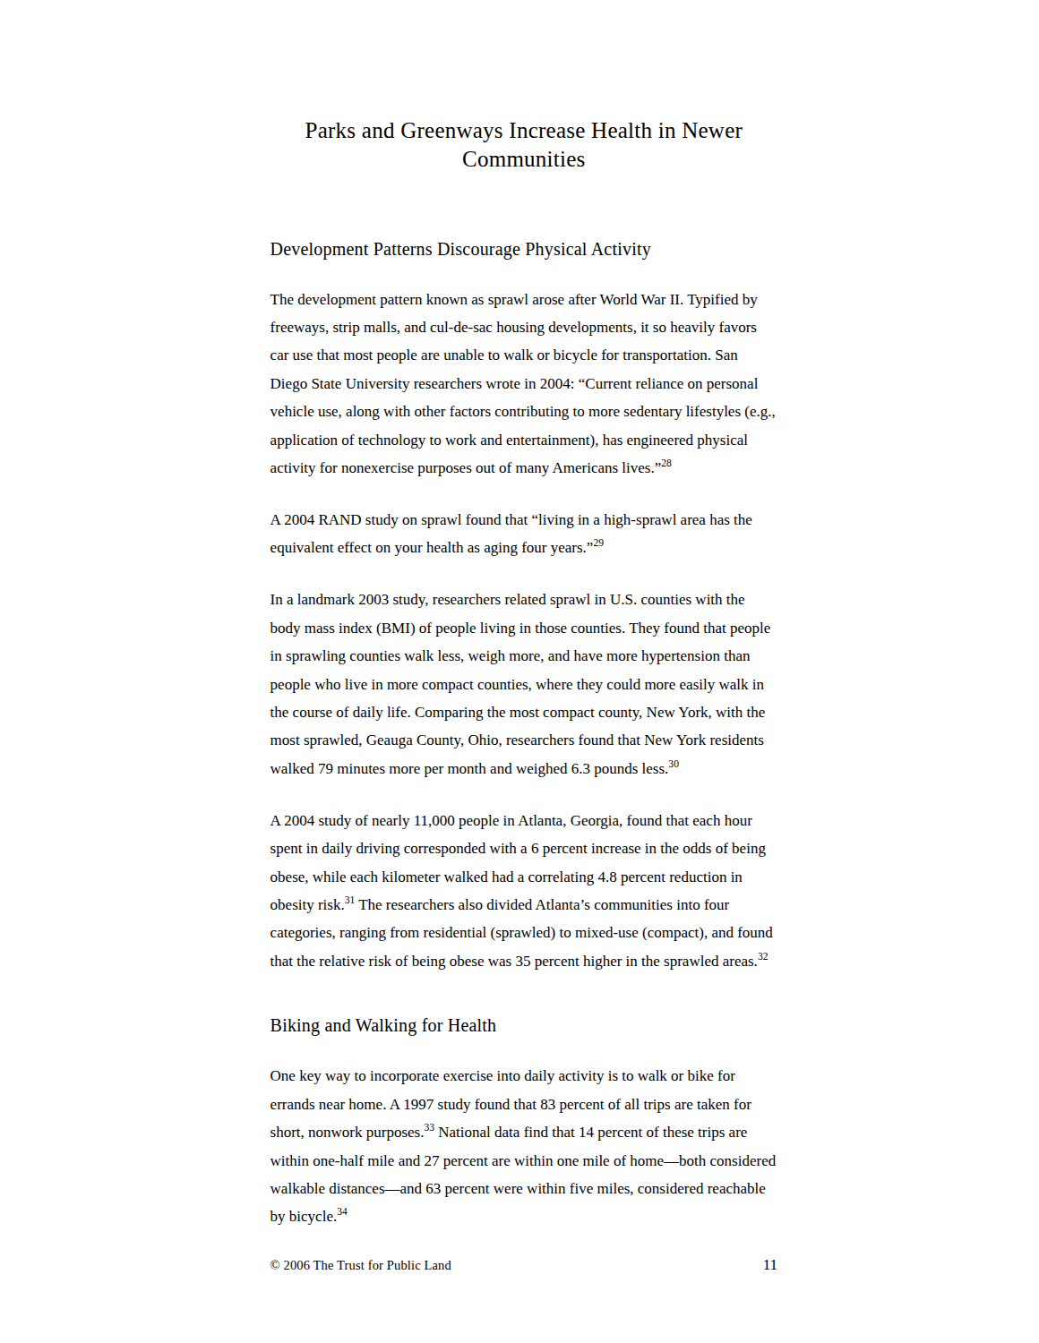Parks and Greenways Increase Health in Newer Communities
Development Patterns Discourage Physical Activity
The development pattern known as sprawl arose after World War II. Typified by freeways, strip malls, and cul-de-sac housing developments, it so heavily favors car use that most people are unable to walk or bicycle for transportation. San Diego State University researchers wrote in 2004: “Current reliance on personal vehicle use, along with other factors contributing to more sedentary lifestyles (e.g., application of technology to work and entertainment), has engineered physical activity for nonexercise purposes out of many Americans lives.”28
A 2004 RAND study on sprawl found that “living in a high-sprawl area has the equivalent effect on your health as aging four years.”29
In a landmark 2003 study, researchers related sprawl in U.S. counties with the body mass index (BMI) of people living in those counties. They found that people in sprawling counties walk less, weigh more, and have more hypertension than people who live in more compact counties, where they could more easily walk in the course of daily life. Comparing the most compact county, New York, with the most sprawled, Geauga County, Ohio, researchers found that New York residents walked 79 minutes more per month and weighed 6.3 pounds less.30
A 2004 study of nearly 11,000 people in Atlanta, Georgia, found that each hour spent in daily driving corresponded with a 6 percent increase in the odds of being obese, while each kilometer walked had a correlating 4.8 percent reduction in obesity risk.31 The researchers also divided Atlanta’s communities into four categories, ranging from residential (sprawled) to mixed-use (compact), and found that the relative risk of being obese was 35 percent higher in the sprawled areas.32
Biking and Walking for Health
One key way to incorporate exercise into daily activity is to walk or bike for errands near home. A 1997 study found that 83 percent of all trips are taken for short, nonwork purposes.33 National data find that 14 percent of these trips are within one-half mile and 27 percent are within one mile of home—both considered walkable distances—and 63 percent were within five miles, considered reachable by bicycle.34
© 2006 The Trust for Public Land 11